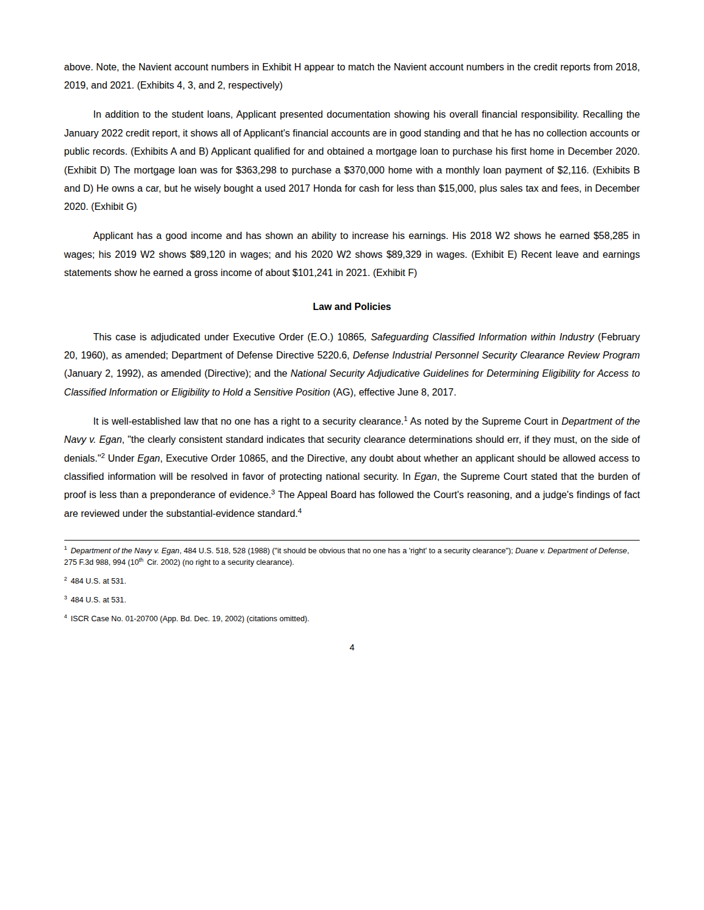above. Note, the Navient account numbers in Exhibit H appear to match the Navient account numbers in the credit reports from 2018, 2019, and 2021. (Exhibits 4, 3, and 2, respectively)
In addition to the student loans, Applicant presented documentation showing his overall financial responsibility. Recalling the January 2022 credit report, it shows all of Applicant's financial accounts are in good standing and that he has no collection accounts or public records. (Exhibits A and B) Applicant qualified for and obtained a mortgage loan to purchase his first home in December 2020. (Exhibit D) The mortgage loan was for $363,298 to purchase a $370,000 home with a monthly loan payment of $2,116. (Exhibits B and D) He owns a car, but he wisely bought a used 2017 Honda for cash for less than $15,000, plus sales tax and fees, in December 2020. (Exhibit G)
Applicant has a good income and has shown an ability to increase his earnings. His 2018 W2 shows he earned $58,285 in wages; his 2019 W2 shows $89,120 in wages; and his 2020 W2 shows $89,329 in wages. (Exhibit E) Recent leave and earnings statements show he earned a gross income of about $101,241 in 2021. (Exhibit F)
Law and Policies
This case is adjudicated under Executive Order (E.O.) 10865, Safeguarding Classified Information within Industry (February 20, 1960), as amended; Department of Defense Directive 5220.6, Defense Industrial Personnel Security Clearance Review Program (January 2, 1992), as amended (Directive); and the National Security Adjudicative Guidelines for Determining Eligibility for Access to Classified Information or Eligibility to Hold a Sensitive Position (AG), effective June 8, 2017.
It is well-established law that no one has a right to a security clearance.1 As noted by the Supreme Court in Department of the Navy v. Egan, "the clearly consistent standard indicates that security clearance determinations should err, if they must, on the side of denials."2 Under Egan, Executive Order 10865, and the Directive, any doubt about whether an applicant should be allowed access to classified information will be resolved in favor of protecting national security. In Egan, the Supreme Court stated that the burden of proof is less than a preponderance of evidence.3 The Appeal Board has followed the Court's reasoning, and a judge's findings of fact are reviewed under the substantial-evidence standard.4
1 Department of the Navy v. Egan, 484 U.S. 518, 528 (1988) ("it should be obvious that no one has a 'right' to a security clearance"); Duane v. Department of Defense, 275 F.3d 988, 994 (10th Cir. 2002) (no right to a security clearance).
2 484 U.S. at 531.
3 484 U.S. at 531.
4 ISCR Case No. 01-20700 (App. Bd. Dec. 19, 2002) (citations omitted).
4